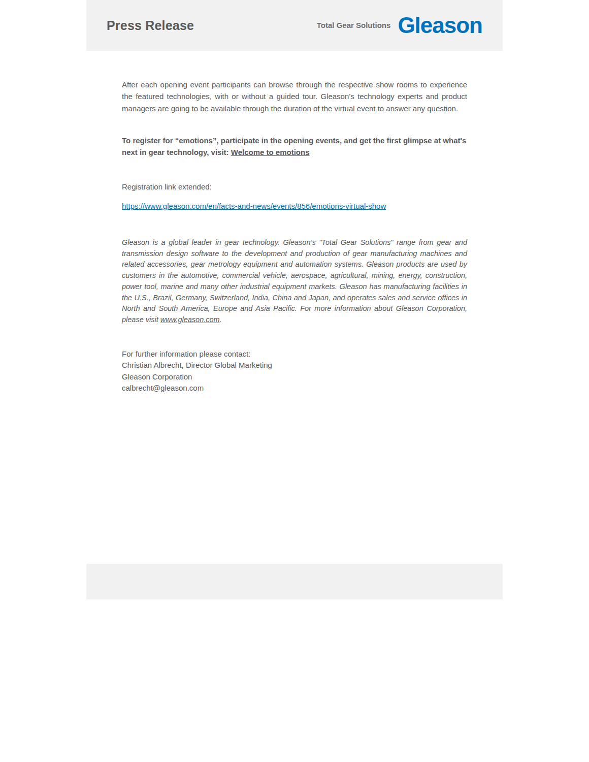Press Release
Total Gear Solutions Gleason
After each opening event participants can browse through the respective show rooms to experience the featured technologies, with or without a guided tour. Gleason’s technology experts and product managers are going to be available through the duration of the virtual event to answer any question.
To register for “emotions”, participate in the opening events, and get the first glimpse at what's next in gear technology, visit: Welcome to emotions
Registration link extended:
https://www.gleason.com/en/facts-and-news/events/856/emotions-virtual-show
Gleason is a global leader in gear technology. Gleason’s "Total Gear Solutions" range from gear and transmission design software to the development and production of gear manufacturing machines and related accessories, gear metrology equipment and automation systems. Gleason products are used by customers in the automotive, commercial vehicle, aerospace, agricultural, mining, energy, construction, power tool, marine and many other industrial equipment markets. Gleason has manufacturing facilities in the U.S., Brazil, Germany, Switzerland, India, China and Japan, and operates sales and service offices in North and South America, Europe and Asia Pacific. For more information about Gleason Corporation, please visit www.gleason.com.
For further information please contact:
Christian Albrecht, Director Global Marketing
Gleason Corporation
calbrecht@gleason.com